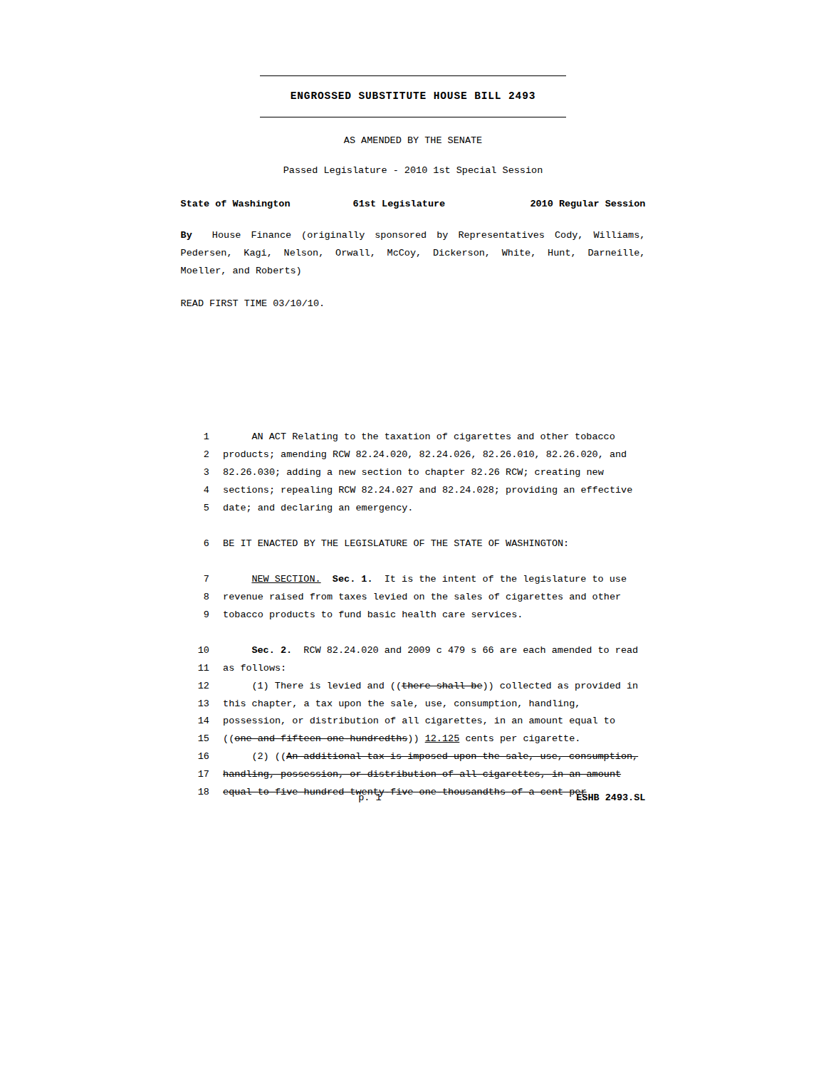ENGROSSED SUBSTITUTE HOUSE BILL 2493
AS AMENDED BY THE SENATE
Passed Legislature - 2010 1st Special Session
| State of Washington | 61st Legislature | 2010 Regular Session |
By House Finance (originally sponsored by Representatives Cody, Williams, Pedersen, Kagi, Nelson, Orwall, McCoy, Dickerson, White, Hunt, Darneille, Moeller, and Roberts)
READ FIRST TIME 03/10/10.
AN ACT Relating to the taxation of cigarettes and other tobacco
products; amending RCW 82.24.020, 82.24.026, 82.26.010, 82.26.020, and
82.26.030; adding a new section to chapter 82.26 RCW; creating new
sections; repealing RCW 82.24.027 and 82.24.028; providing an effective
date; and declaring an emergency.
BE IT ENACTED BY THE LEGISLATURE OF THE STATE OF WASHINGTON:
NEW SECTION. Sec. 1. It is the intent of the legislature to use
revenue raised from taxes levied on the sales of cigarettes and other
tobacco products to fund basic health care services.
Sec. 2. RCW 82.24.020 and 2009 c 479 s 66 are each amended to read
as follows:
(1) There is levied and ((there shall be)) collected as provided in
this chapter, a tax upon the sale, use, consumption, handling,
possession, or distribution of all cigarettes, in an amount equal to
((one and fifteen one-hundredths)) 12.125 cents per cigarette.
(2) ((An additional tax is imposed upon the sale, use, consumption,
handling, possession, or distribution of all cigarettes, in an amount
equal to five hundred twenty-five one-thousandths of a cent per
p. 1 ESHB 2493.SL